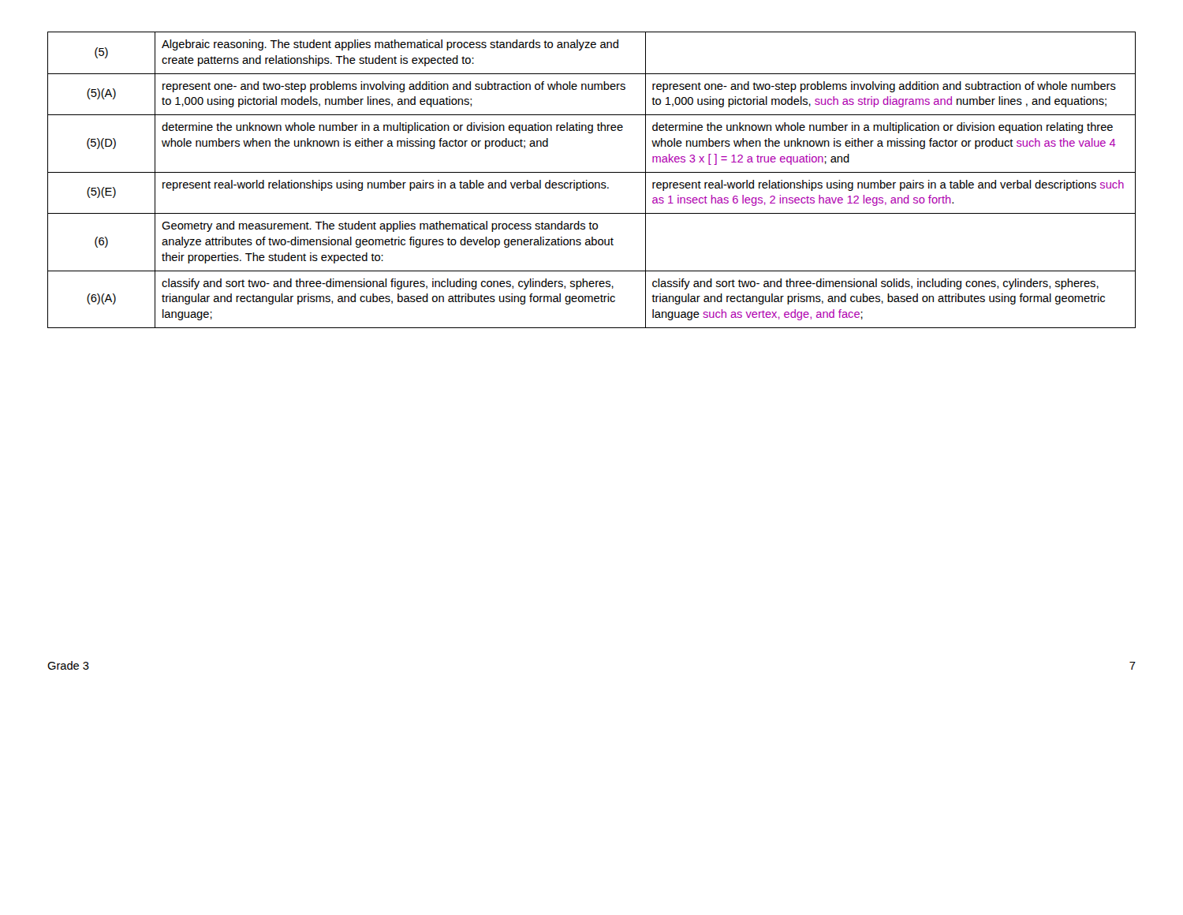| (5) | Algebraic reasoning. The student applies mathematical process standards to analyze and create patterns and relationships. The student is expected to: | |
| (5)(A) | represent one- and two-step problems involving addition and subtraction of whole numbers to 1,000 using pictorial models, number lines, and equations; | represent one- and two-step problems involving addition and subtraction of whole numbers to 1,000 using pictorial models, such as strip diagrams and number lines , and equations; |
| (5)(D) | determine the unknown whole number in a multiplication or division equation relating three whole numbers when the unknown is either a missing factor or product; and | determine the unknown whole number in a multiplication or division equation relating three whole numbers when the unknown is either a missing factor or product such as the value 4 makes 3 x [ ] = 12 a true equation ; and |
| (5)(E) | represent real-world relationships using number pairs in a table and verbal descriptions. | represent real-world relationships using number pairs in a table and verbal descriptions such as 1 insect has 6 legs, 2 insects have 12 legs, and so forth . |
| (6) | Geometry and measurement. The student applies mathematical process standards to analyze attributes of two-dimensional geometric figures to develop generalizations about their properties. The student is expected to: | |
| (6)(A) | classify and sort two- and three-dimensional figures, including cones, cylinders, spheres, triangular and rectangular prisms, and cubes, based on attributes using formal geometric language; | classify and sort two- and three-dimensional solids, including cones, cylinders, spheres, triangular and rectangular prisms, and cubes, based on attributes using formal geometric language such as vertex, edge, and face ; |
Grade 3 7